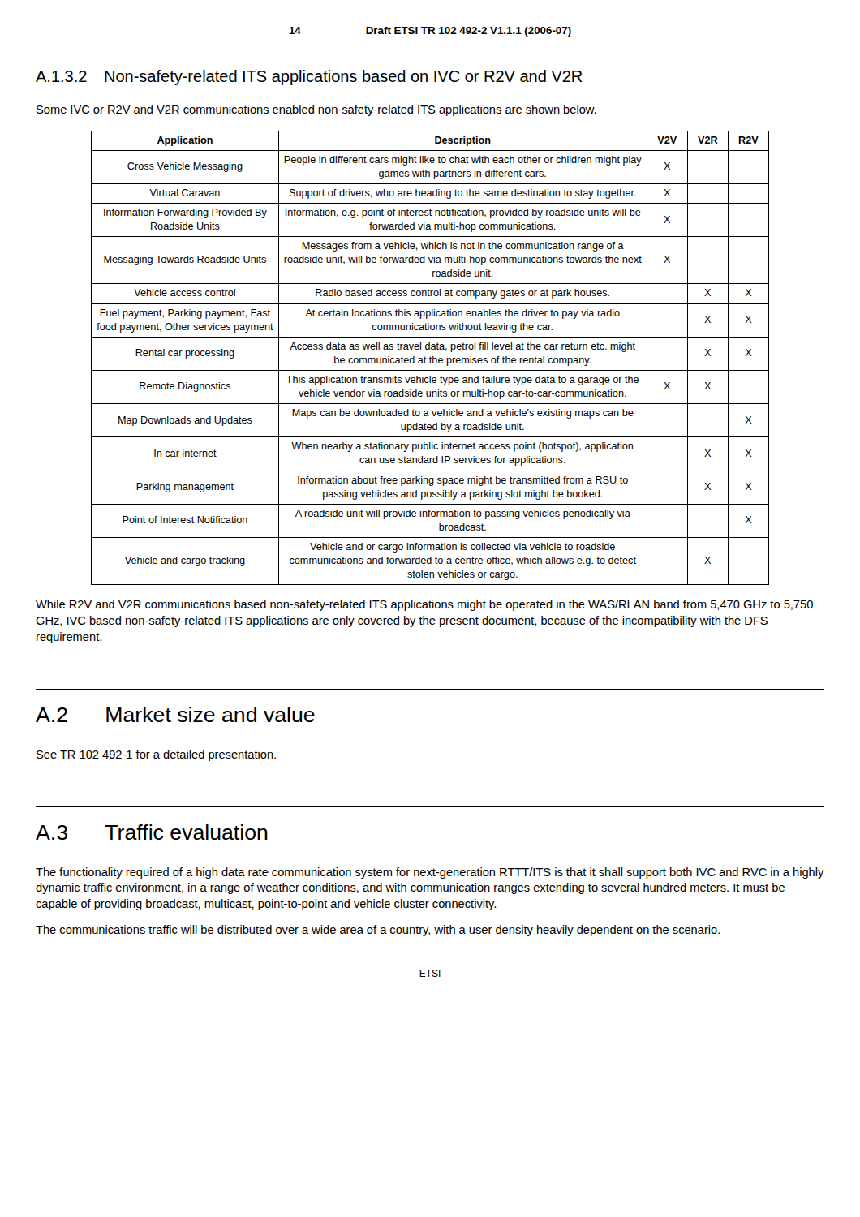14 Draft ETSI TR 102 492-2 V1.1.1 (2006-07)
A.1.3.2 Non-safety-related ITS applications based on IVC or R2V and V2R
Some IVC or R2V and V2R communications enabled non-safety-related ITS applications are shown below.
| Application | Description | V2V | V2R | R2V |
| --- | --- | --- | --- | --- |
| Cross Vehicle Messaging | People in different cars might like to chat with each other or children might play games with partners in different cars. | X | | |
| Virtual Caravan | Support of drivers, who are heading to the same destination to stay together. | X | | |
| Information Forwarding Provided By Roadside Units | Information, e.g. point of interest notification, provided by roadside units will be forwarded via multi-hop communications. | X | | |
| Messaging Towards Roadside Units | Messages from a vehicle, which is not in the communication range of a roadside unit, will be forwarded via multi-hop communications towards the next roadside unit. | X | | |
| Vehicle access control | Radio based access control at company gates or at park houses. | | X | X |
| Fuel payment, Parking payment, Fast food payment, Other services payment | At certain locations this application enables the driver to pay via radio communications without leaving the car. | | X | X |
| Rental car processing | Access data as well as travel data, petrol fill level at the car return etc. might be communicated at the premises of the rental company. | | X | X |
| Remote Diagnostics | This application transmits vehicle type and failure type data to a garage or the vehicle vendor via roadside units or multi-hop car-to-car-communication. | X | X | |
| Map Downloads and Updates | Maps can be downloaded to a vehicle and a vehicle's existing maps can be updated by a roadside unit. | | | X |
| In car internet | When nearby a stationary public internet access point (hotspot), application can use standard IP services for applications. | | X | X |
| Parking management | Information about free parking space might be transmitted from a RSU to passing vehicles and possibly a parking slot might be booked. | | X | X |
| Point of Interest Notification | A roadside unit will provide information to passing vehicles periodically via broadcast. | | | X |
| Vehicle and cargo tracking | Vehicle and or cargo information is collected via vehicle to roadside communications and forwarded to a centre office, which allows e.g. to detect stolen vehicles or cargo. | | X | |
While R2V and V2R communications based non-safety-related ITS applications might be operated in the WAS/RLAN band from 5,470 GHz to 5,750 GHz, IVC based non-safety-related ITS applications are only covered by the present document, because of the incompatibility with the DFS requirement.
A.2 Market size and value
See TR 102 492-1 for a detailed presentation.
A.3 Traffic evaluation
The functionality required of a high data rate communication system for next-generation RTTT/ITS is that it shall support both IVC and RVC in a highly dynamic traffic environment, in a range of weather conditions, and with communication ranges extending to several hundred meters. It must be capable of providing broadcast, multicast, point-to-point and vehicle cluster connectivity.
The communications traffic will be distributed over a wide area of a country, with a user density heavily dependent on the scenario.
ETSI